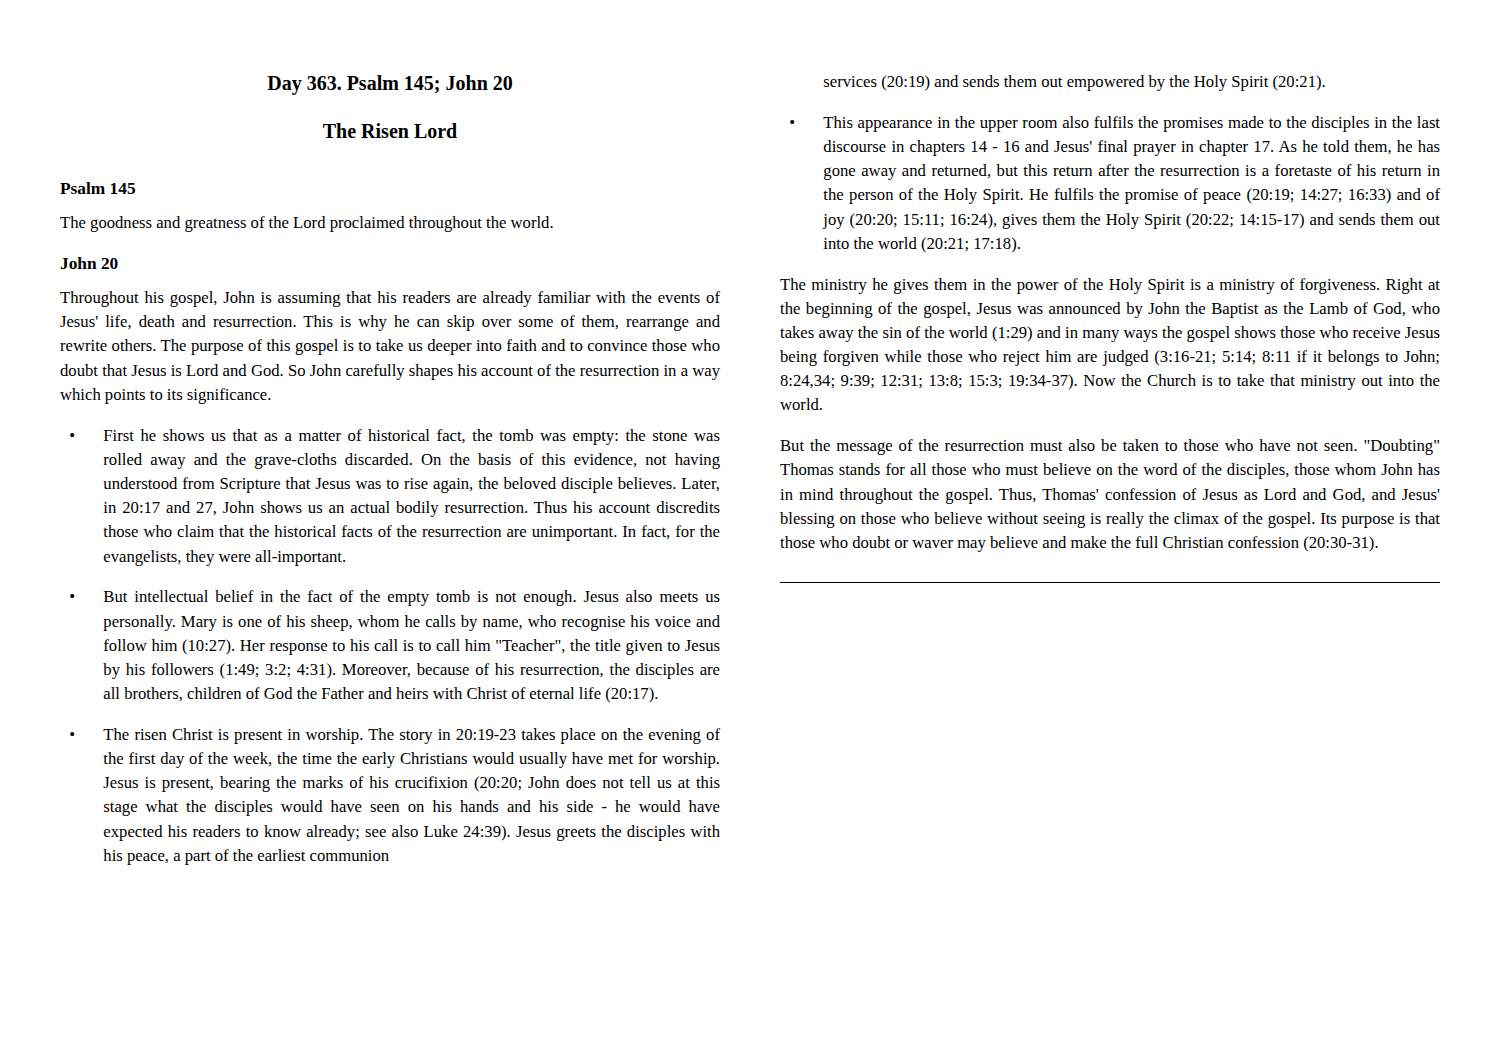Day 363. Psalm 145; John 20 The Risen Lord
Psalm 145
The goodness and greatness of the Lord proclaimed throughout the world.
John 20
Throughout his gospel, John is assuming that his readers are already familiar with the events of Jesus' life, death and resurrection. This is why he can skip over some of them, rearrange and rewrite others. The purpose of this gospel is to take us deeper into faith and to convince those who doubt that Jesus is Lord and God. So John carefully shapes his account of the resurrection in a way which points to its significance.
First he shows us that as a matter of historical fact, the tomb was empty: the stone was rolled away and the grave-cloths discarded. On the basis of this evidence, not having understood from Scripture that Jesus was to rise again, the beloved disciple believes. Later, in 20:17 and 27, John shows us an actual bodily resurrection. Thus his account discredits those who claim that the historical facts of the resurrection are unimportant. In fact, for the evangelists, they were all-important.
But intellectual belief in the fact of the empty tomb is not enough. Jesus also meets us personally. Mary is one of his sheep, whom he calls by name, who recognise his voice and follow him (10:27). Her response to his call is to call him "Teacher", the title given to Jesus by his followers (1:49; 3:2; 4:31). Moreover, because of his resurrection, the disciples are all brothers, children of God the Father and heirs with Christ of eternal life (20:17).
The risen Christ is present in worship. The story in 20:19-23 takes place on the evening of the first day of the week, the time the early Christians would usually have met for worship. Jesus is present, bearing the marks of his crucifixion (20:20; John does not tell us at this stage what the disciples would have seen on his hands and his side - he would have expected his readers to know already; see also Luke 24:39). Jesus greets the disciples with his peace, a part of the earliest communion
services (20:19) and sends them out empowered by the Holy Spirit (20:21).
This appearance in the upper room also fulfils the promises made to the disciples in the last discourse in chapters 14 - 16 and Jesus' final prayer in chapter 17. As he told them, he has gone away and returned, but this return after the resurrection is a foretaste of his return in the person of the Holy Spirit. He fulfils the promise of peace (20:19; 14:27; 16:33) and of joy (20:20; 15:11; 16:24), gives them the Holy Spirit (20:22; 14:15-17) and sends them out into the world (20:21; 17:18).
The ministry he gives them in the power of the Holy Spirit is a ministry of forgiveness. Right at the beginning of the gospel, Jesus was announced by John the Baptist as the Lamb of God, who takes away the sin of the world (1:29) and in many ways the gospel shows those who receive Jesus being forgiven while those who reject him are judged (3:16-21; 5:14; 8:11 if it belongs to John; 8:24,34; 9:39; 12:31; 13:8; 15:3; 19:34-37). Now the Church is to take that ministry out into the world.
But the message of the resurrection must also be taken to those who have not seen. "Doubting" Thomas stands for all those who must believe on the word of the disciples, those whom John has in mind throughout the gospel. Thus, Thomas' confession of Jesus as Lord and God, and Jesus' blessing on those who believe without seeing is really the climax of the gospel. Its purpose is that those who doubt or waver may believe and make the full Christian confession (20:30-31).